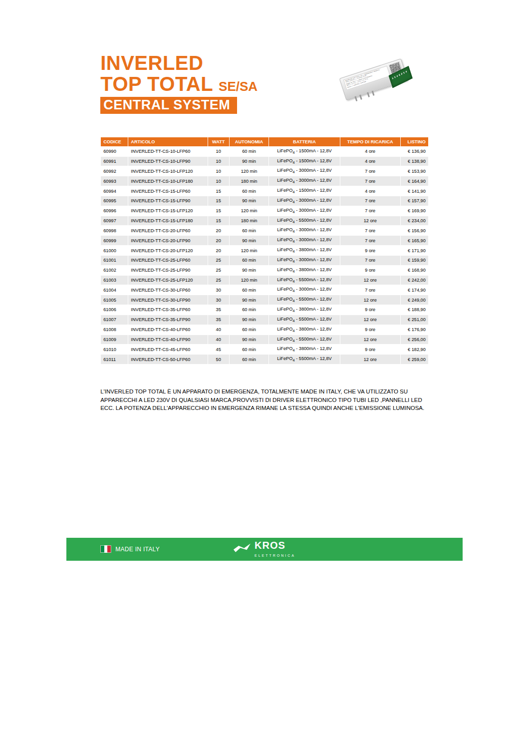INVERLED
TOP TOTAL SE/SA
CENTRAL SYSTEM
INVERLED TOP TOTAL CS — EMERGENCY MODULE
230V 50/60Hz — LiFePO4 12,8V
MADE IN ITALY — KROS ELETTRONICA
IP20 — ta 0°C…+50°C — tc 70°C
SE/SA — CENTRAL SYSTEM
| CODICE | ARTICOLO | WATT | AUTONOMIA | BATTERIA | TEMPO DI RICARICA | LISTINO |
| --- | --- | --- | --- | --- | --- | --- |
| 60990 | INVERLED-TT-CS-10-LFP60 | 10 | 60 min | LiFePO 4 - 1500mA - 12,8V | 4 ore | € 136,90 |
| 60991 | INVERLED-TT-CS-10-LFP90 | 10 | 90 min | LiFePO 4 - 1500mA - 12,8V | 4 ore | € 138,90 |
| 60992 | INVERLED-TT-CS-10-LFP120 | 10 | 120 min | LiFePO 4 - 3000mA - 12,8V | 7 ore | € 153,90 |
| 60993 | INVERLED-TT-CS-10-LFP180 | 10 | 180 min | LiFePO 4 - 3000mA - 12,8V | 7 ore | € 164,90 |
| 60994 | INVERLED-TT-CS-15-LFP60 | 15 | 60 min | LiFePO 4 - 1500mA - 12,8V | 4 ore | € 141,90 |
| 60995 | INVERLED-TT-CS-15-LFP90 | 15 | 90 min | LiFePO 4 - 3000mA - 12,8V | 7 ore | € 157,90 |
| 60996 | INVERLED-TT-CS-15-LFP120 | 15 | 120 min | LiFePO 4 - 3000mA - 12,8V | 7 ore | € 169,90 |
| 60997 | INVERLED-TT-CS-15-LFP180 | 15 | 180 min | LiFePO 4 - 5500mA - 12,8V | 12 ore | € 234,00 |
| 60998 | INVERLED-TT-CS-20-LFP60 | 20 | 60 min | LiFePO 4 - 3000mA - 12,8V | 7 ore | € 156,90 |
| 60999 | INVERLED-TT-CS-20-LFP90 | 20 | 90 min | LiFePO 4 - 3000mA - 12,8V | 7 ore | € 165,90 |
| 61000 | INVERLED-TT-CS-20-LFP120 | 20 | 120 min | LiFePO 4 - 3800mA - 12,8V | 9 ore | € 171,90 |
| 61001 | INVERLED-TT-CS-25-LFP60 | 25 | 60 min | LiFePO 4 - 3000mA - 12,8V | 7 ore | € 159,90 |
| 61002 | INVERLED-TT-CS-25-LFP90 | 25 | 90 min | LiFePO 4 - 3800mA - 12,8V | 9 ore | € 168,90 |
| 61003 | INVERLED-TT-CS-25-LFP120 | 25 | 120 min | LiFePO 4 - 5500mA - 12,8V | 12 ore | € 242,00 |
| 61004 | INVERLED-TT-CS-30-LFP60 | 30 | 60 min | LiFePO 4 - 3000mA - 12,8V | 7 ore | € 174,90 |
| 61005 | INVERLED-TT-CS-30-LFP90 | 30 | 90 min | LiFePO 4 - 5500mA - 12,8V | 12 ore | € 249,00 |
| 61006 | INVERLED-TT-CS-35-LFP60 | 35 | 60 min | LiFePO 4 - 3800mA - 12,8V | 9 ore | € 188,90 |
| 61007 | INVERLED-TT-CS-35-LFP90 | 35 | 90 min | LiFePO 4 - 5500mA - 12,8V | 12 ore | € 251,00 |
| 61008 | INVERLED-TT-CS-40-LFP60 | 40 | 60 min | LiFePO 4 - 3800mA - 12,8V | 9 ore | € 176,90 |
| 61009 | INVERLED-TT-CS-40-LFP90 | 40 | 90 min | LiFePO 4 - 5500mA - 12,8V | 12 ore | € 256,00 |
| 61010 | INVERLED-TT-CS-45-LFP60 | 45 | 60 min | LiFePO 4 - 3800mA - 12,8V | 9 ore | € 182,90 |
| 61011 | INVERLED-TT-CS-50-LFP60 | 50 | 60 min | LiFePO 4 - 5500mA - 12,8V | 12 ore | € 259,00 |
L'INVERLED TOP TOTAL È UN APPARATO DI EMERGENZA, TOTALMENTE MADE IN ITALY, CHE VA UTILIZZATO SU APPARECCHI A LED 230V DI QUALSIASI MARCA,PROVVISTI DI DRIVER ELETTRONICO TIPO TUBI LED ,PANNELLI LED ECC. LA POTENZA DELL'APPARECCHIO IN EMERGENZA RIMANE LA STESSA QUINDI ANCHE L'EMISSIONE LUMINOSA.
MADE IN ITALY
KROS
ELETTRONICA